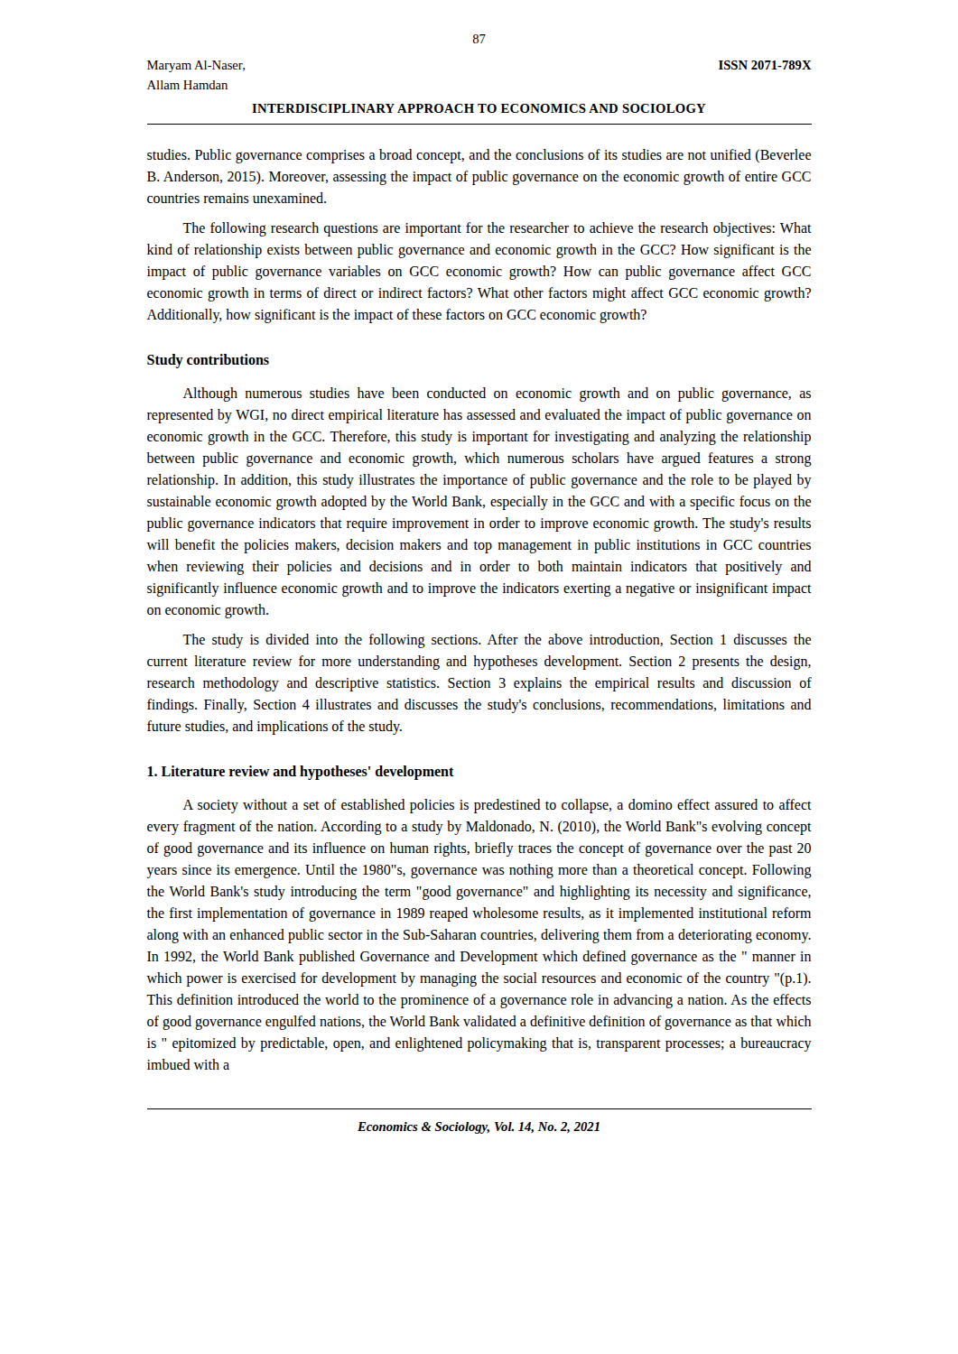87
Maryam Al-Naser,
Allam Hamdan
ISSN 2071-789X
INTERDISCIPLINARY APPROACH TO ECONOMICS AND SOCIOLOGY
studies. Public governance comprises a broad concept, and the conclusions of its studies are not unified (Beverlee B. Anderson, 2015). Moreover, assessing the impact of public governance on the economic growth of entire GCC countries remains unexamined.
The following research questions are important for the researcher to achieve the research objectives: What kind of relationship exists between public governance and economic growth in the GCC? How significant is the impact of public governance variables on GCC economic growth? How can public governance affect GCC economic growth in terms of direct or indirect factors? What other factors might affect GCC economic growth? Additionally, how significant is the impact of these factors on GCC economic growth?
Study contributions
Although numerous studies have been conducted on economic growth and on public governance, as represented by WGI, no direct empirical literature has assessed and evaluated the impact of public governance on economic growth in the GCC. Therefore, this study is important for investigating and analyzing the relationship between public governance and economic growth, which numerous scholars have argued features a strong relationship. In addition, this study illustrates the importance of public governance and the role to be played by sustainable economic growth adopted by the World Bank, especially in the GCC and with a specific focus on the public governance indicators that require improvement in order to improve economic growth. The study's results will benefit the policies makers, decision makers and top management in public institutions in GCC countries when reviewing their policies and decisions and in order to both maintain indicators that positively and significantly influence economic growth and to improve the indicators exerting a negative or insignificant impact on economic growth.
The study is divided into the following sections. After the above introduction, Section 1 discusses the current literature review for more understanding and hypotheses development. Section 2 presents the design, research methodology and descriptive statistics. Section 3 explains the empirical results and discussion of findings. Finally, Section 4 illustrates and discusses the study's conclusions, recommendations, limitations and future studies, and implications of the study.
1. Literature review and hypotheses' development
A society without a set of established policies is predestined to collapse, a domino effect assured to affect every fragment of the nation. According to a study by Maldonado, N. (2010), the World Bank"s evolving concept of good governance and its influence on human rights, briefly traces the concept of governance over the past 20 years since its emergence. Until the 1980"s, governance was nothing more than a theoretical concept. Following the World Bank's study introducing the term "good governance" and highlighting its necessity and significance, the first implementation of governance in 1989 reaped wholesome results, as it implemented institutional reform along with an enhanced public sector in the Sub-Saharan countries, delivering them from a deteriorating economy. In 1992, the World Bank published Governance and Development which defined governance as the " manner in which power is exercised for development by managing the social resources and economic of the country "(p.1). This definition introduced the world to the prominence of a governance role in advancing a nation. As the effects of good governance engulfed nations, the World Bank validated a definitive definition of governance as that which is " epitomized by predictable, open, and enlightened policymaking that is, transparent processes; a bureaucracy imbued with a
Economics & Sociology, Vol. 14, No. 2, 2021